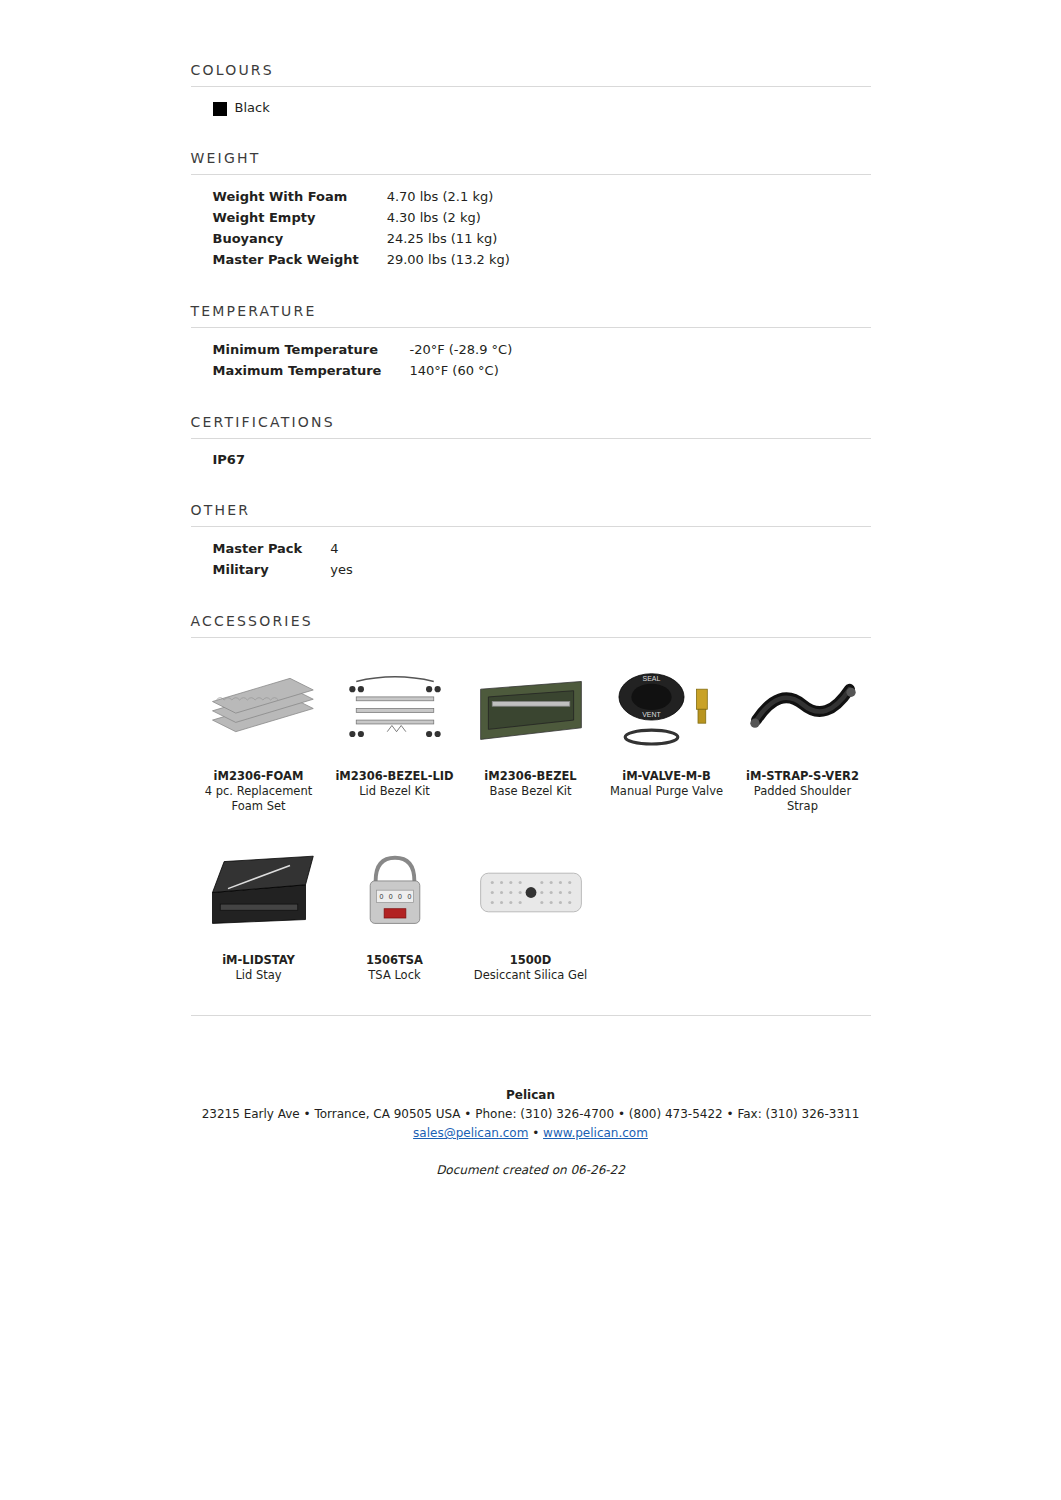Colours
Black
Weight
| Weight With Foam | 4.70 lbs (2.1 kg) |
| Weight Empty | 4.30 lbs (2 kg) |
| Buoyancy | 24.25 lbs (11 kg) |
| Master Pack Weight | 29.00 lbs (13.2 kg) |
Temperature
| Minimum Temperature | -20°F (-28.9 °C) |
| Maximum Temperature | 140°F (60 °C) |
Certifications
IP67
Other
| Master Pack | 4 |
| Military | yes |
Accessories
iM2306-FOAM
4 pc. Replacement Foam Set
iM2306-BEZEL-LID
Lid Bezel Kit
iM2306-BEZEL
Base Bezel Kit
iM-VALVE-M-B
Manual Purge Valve
iM-STRAP-S-VER2
Padded Shoulder Strap
iM-LIDSTAY
Lid Stay
1506TSA
TSA Lock
1500D
Desiccant Silica Gel
Pelican
23215 Early Ave • Torrance, CA 90505 USA • Phone: (310) 326-4700 • (800) 473-5422 • Fax: (310) 326-3311
sales@pelican.com • www.pelican.com
Document created on 06-26-22